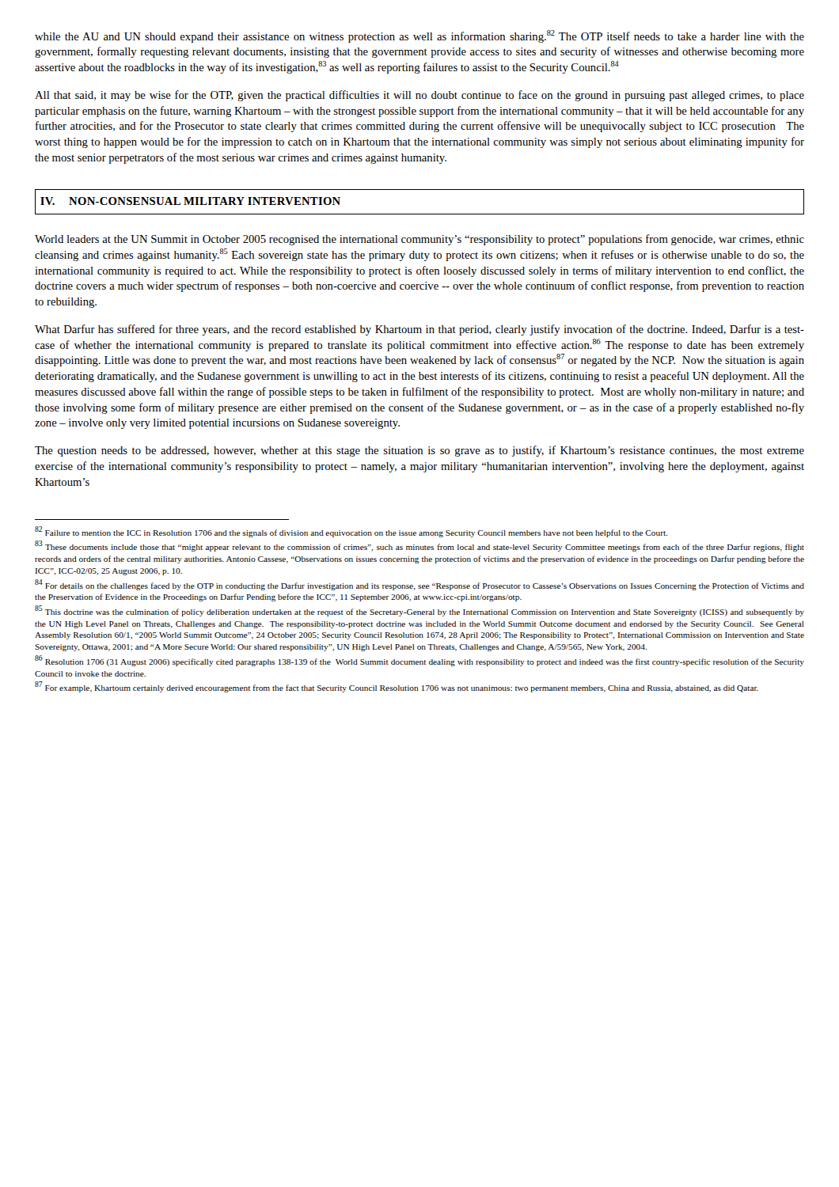while the AU and UN should expand their assistance on witness protection as well as information sharing.82 The OTP itself needs to take a harder line with the government, formally requesting relevant documents, insisting that the government provide access to sites and security of witnesses and otherwise becoming more assertive about the roadblocks in the way of its investigation,83 as well as reporting failures to assist to the Security Council.84
All that said, it may be wise for the OTP, given the practical difficulties it will no doubt continue to face on the ground in pursuing past alleged crimes, to place particular emphasis on the future, warning Khartoum – with the strongest possible support from the international community – that it will be held accountable for any further atrocities, and for the Prosecutor to state clearly that crimes committed during the current offensive will be unequivocally subject to ICC prosecution The worst thing to happen would be for the impression to catch on in Khartoum that the international community was simply not serious about eliminating impunity for the most senior perpetrators of the most serious war crimes and crimes against humanity.
IV. NON-CONSENSUAL MILITARY INTERVENTION
World leaders at the UN Summit in October 2005 recognised the international community’s “responsibility to protect” populations from genocide, war crimes, ethnic cleansing and crimes against humanity.85 Each sovereign state has the primary duty to protect its own citizens; when it refuses or is otherwise unable to do so, the international community is required to act. While the responsibility to protect is often loosely discussed solely in terms of military intervention to end conflict, the doctrine covers a much wider spectrum of responses – both non-coercive and coercive -- over the whole continuum of conflict response, from prevention to reaction to rebuilding.
What Darfur has suffered for three years, and the record established by Khartoum in that period, clearly justify invocation of the doctrine. Indeed, Darfur is a test-case of whether the international community is prepared to translate its political commitment into effective action.86 The response to date has been extremely disappointing. Little was done to prevent the war, and most reactions have been weakened by lack of consensus87 or negated by the NCP. Now the situation is again deteriorating dramatically, and the Sudanese government is unwilling to act in the best interests of its citizens, continuing to resist a peaceful UN deployment. All the measures discussed above fall within the range of possible steps to be taken in fulfilment of the responsibility to protect. Most are wholly non-military in nature; and those involving some form of military presence are either premised on the consent of the Sudanese government, or – as in the case of a properly established no-fly zone – involve only very limited potential incursions on Sudanese sovereignty.
The question needs to be addressed, however, whether at this stage the situation is so grave as to justify, if Khartoum’s resistance continues, the most extreme exercise of the international community’s responsibility to protect – namely, a major military “humanitarian intervention”, involving here the deployment, against Khartoum’s
82 Failure to mention the ICC in Resolution 1706 and the signals of division and equivocation on the issue among Security Council members have not been helpful to the Court.
83 These documents include those that “might appear relevant to the commission of crimes”, such as minutes from local and state-level Security Committee meetings from each of the three Darfur regions, flight records and orders of the central military authorities. Antonio Cassese, “Observations on issues concerning the protection of victims and the preservation of evidence in the proceedings on Darfur pending before the ICC”, ICC-02/05, 25 August 2006, p. 10.
84 For details on the challenges faced by the OTP in conducting the Darfur investigation and its response, see “Response of Prosecutor to Cassese’s Observations on Issues Concerning the Protection of Victims and the Preservation of Evidence in the Proceedings on Darfur Pending before the ICC”, 11 September 2006, at www.icc-cpi.int/organs/otp.
85 This doctrine was the culmination of policy deliberation undertaken at the request of the Secretary-General by the International Commission on Intervention and State Sovereignty (ICISS) and subsequently by the UN High Level Panel on Threats, Challenges and Change. The responsibility-to-protect doctrine was included in the World Summit Outcome document and endorsed by the Security Council. See General Assembly Resolution 60/1, “2005 World Summit Outcome”, 24 October 2005; Security Council Resolution 1674, 28 April 2006; The Responsibility to Protect”, International Commission on Intervention and State Sovereignty, Ottawa, 2001; and “A More Secure World: Our shared responsibility”, UN High Level Panel on Threats, Challenges and Change, A/59/565, New York, 2004.
86 Resolution 1706 (31 August 2006) specifically cited paragraphs 138-139 of the World Summit document dealing with responsibility to protect and indeed was the first country-specific resolution of the Security Council to invoke the doctrine.
87 For example, Khartoum certainly derived encouragement from the fact that Security Council Resolution 1706 was not unanimous: two permanent members, China and Russia, abstained, as did Qatar.